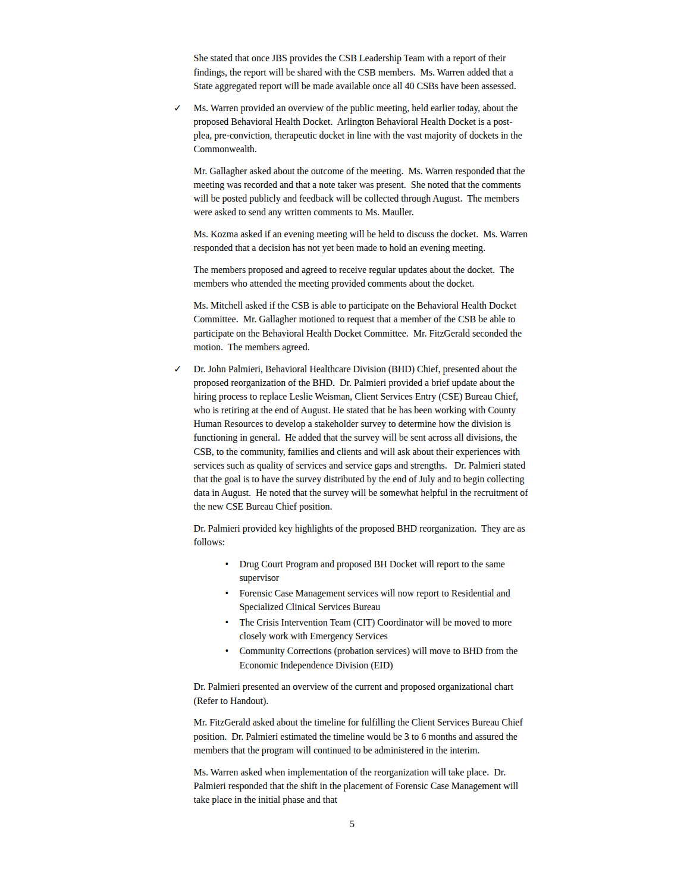She stated that once JBS provides the CSB Leadership Team with a report of their findings, the report will be shared with the CSB members. Ms. Warren added that a State aggregated report will be made available once all 40 CSBs have been assessed.
Ms. Warren provided an overview of the public meeting, held earlier today, about the proposed Behavioral Health Docket. Arlington Behavioral Health Docket is a post-plea, pre-conviction, therapeutic docket in line with the vast majority of dockets in the Commonwealth.
Mr. Gallagher asked about the outcome of the meeting. Ms. Warren responded that the meeting was recorded and that a note taker was present. She noted that the comments will be posted publicly and feedback will be collected through August. The members were asked to send any written comments to Ms. Mauller.
Ms. Kozma asked if an evening meeting will be held to discuss the docket. Ms. Warren responded that a decision has not yet been made to hold an evening meeting.
The members proposed and agreed to receive regular updates about the docket. The members who attended the meeting provided comments about the docket.
Ms. Mitchell asked if the CSB is able to participate on the Behavioral Health Docket Committee. Mr. Gallagher motioned to request that a member of the CSB be able to participate on the Behavioral Health Docket Committee. Mr. FitzGerald seconded the motion. The members agreed.
Dr. John Palmieri, Behavioral Healthcare Division (BHD) Chief, presented about the proposed reorganization of the BHD. Dr. Palmieri provided a brief update about the hiring process to replace Leslie Weisman, Client Services Entry (CSE) Bureau Chief, who is retiring at the end of August. He stated that he has been working with County Human Resources to develop a stakeholder survey to determine how the division is functioning in general. He added that the survey will be sent across all divisions, the CSB, to the community, families and clients and will ask about their experiences with services such as quality of services and service gaps and strengths. Dr. Palmieri stated that the goal is to have the survey distributed by the end of July and to begin collecting data in August. He noted that the survey will be somewhat helpful in the recruitment of the new CSE Bureau Chief position.
Dr. Palmieri provided key highlights of the proposed BHD reorganization. They are as follows:
Drug Court Program and proposed BH Docket will report to the same supervisor
Forensic Case Management services will now report to Residential and Specialized Clinical Services Bureau
The Crisis Intervention Team (CIT) Coordinator will be moved to more closely work with Emergency Services
Community Corrections (probation services) will move to BHD from the Economic Independence Division (EID)
Dr. Palmieri presented an overview of the current and proposed organizational chart (Refer to Handout).
Mr. FitzGerald asked about the timeline for fulfilling the Client Services Bureau Chief position. Dr. Palmieri estimated the timeline would be 3 to 6 months and assured the members that the program will continued to be administered in the interim.
Ms. Warren asked when implementation of the reorganization will take place. Dr. Palmieri responded that the shift in the placement of Forensic Case Management will take place in the initial phase and that
5